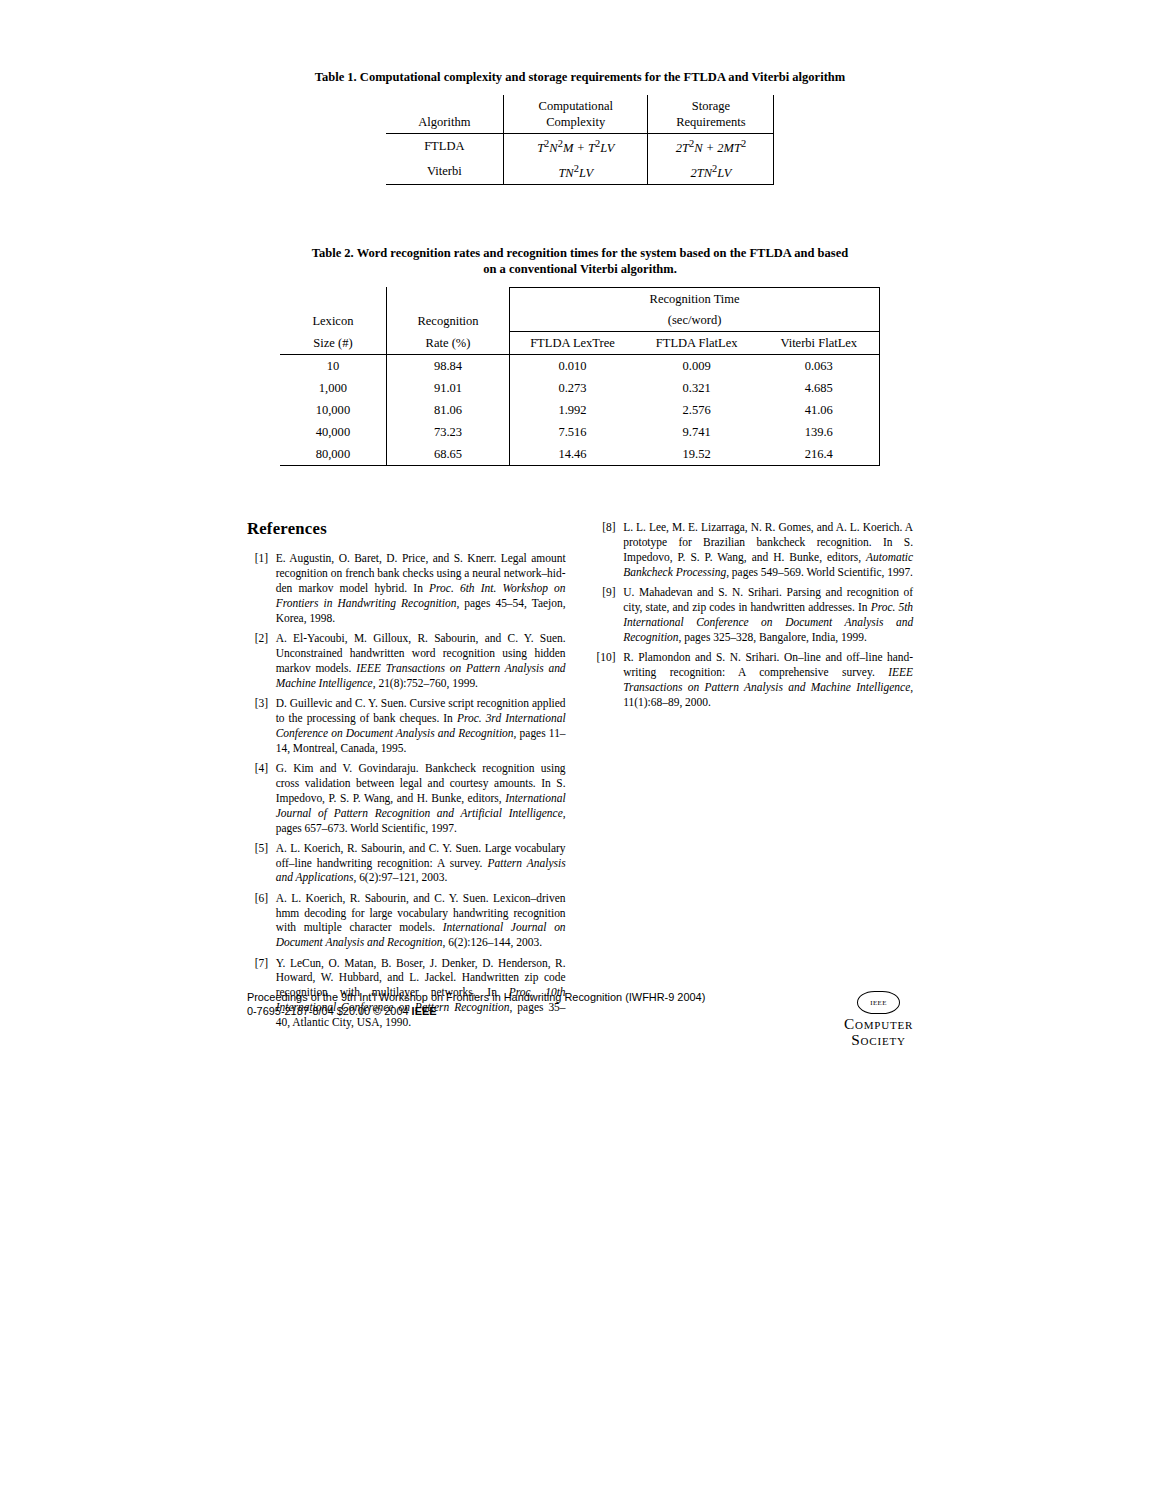Table 1. Computational complexity and storage requirements for the FTLDA and Viterbi algorithm
| | Computational | Storage |
| Algorithm | Complexity | Requirements |
| FTLDA | T 2 N 2 M + T 2 LV | 2T 2 N + 2MT 2 |
| Viterbi | TN 2 LV | 2TN 2 LV |
Table 2. Word recognition rates and recognition times for the system based on the FTLDA and based
on a conventional Viterbi algorithm.
| | | Recognition Time |
| Lexicon | Recognition | (sec/word) |
| Size (#) | Rate (%) | FTLDA LexTree | FTLDA FlatLex | Viterbi FlatLex |
| 10 | 98.84 | 0.010 | 0.009 | 0.063 |
| 1,000 | 91.01 | 0.273 | 0.321 | 4.685 |
| 10,000 | 81.06 | 1.992 | 2.576 | 41.06 |
| 40,000 | 73.23 | 7.516 | 9.741 | 139.6 |
| 80,000 | 68.65 | 14.46 | 19.52 | 216.4 |
References
[1] E. Augustin, O. Baret, D. Price, and S. Knerr. Legal amount recognition on french bank checks using a neural network–hidden markov model hybrid. In Proc. 6th Int. Workshop on Frontiers in Handwriting Recognition, pages 45–54, Taejon, Korea, 1998.
[2] A. El-Yacoubi, M. Gilloux, R. Sabourin, and C. Y. Suen. Unconstrained handwritten word recognition using hidden markov models. IEEE Transactions on Pattern Analysis and Machine Intelligence, 21(8):752–760, 1999.
[3] D. Guillevic and C. Y. Suen. Cursive script recognition applied to the processing of bank cheques. In Proc. 3rd International Conference on Document Analysis and Recognition, pages 11–14, Montreal, Canada, 1995.
[4] G. Kim and V. Govindaraju. Bankcheck recognition using cross validation between legal and courtesy amounts. In S. Impedovo, P. S. P. Wang, and H. Bunke, editors, International Journal of Pattern Recognition and Artificial Intelligence, pages 657–673. World Scientific, 1997.
[5] A. L. Koerich, R. Sabourin, and C. Y. Suen. Large vocabulary off–line handwriting recognition: A survey. Pattern Analysis and Applications, 6(2):97–121, 2003.
[6] A. L. Koerich, R. Sabourin, and C. Y. Suen. Lexicon–driven hmm decoding for large vocabulary handwriting recognition with multiple character models. International Journal on Document Analysis and Recognition, 6(2):126–144, 2003.
[7] Y. LeCun, O. Matan, B. Boser, J. Denker, D. Henderson, R. Howard, W. Hubbard, and L. Jackel. Handwritten zip code recognition with multilayer networks. In Proc. 10th International Conference on Pattern Recognition, pages 35–40, Atlantic City, USA, 1990.
[8] L. L. Lee, M. E. Lizarraga, N. R. Gomes, and A. L. Koerich. A prototype for Brazilian bankcheck recognition. In S. Impedovo, P. S. P. Wang, and H. Bunke, editors, Automatic Bankcheck Processing, pages 549–569. World Scientific, 1997.
[9] U. Mahadevan and S. N. Srihari. Parsing and recognition of city, state, and zip codes in handwritten addresses. In Proc. 5th International Conference on Document Analysis and Recognition, pages 325–328, Bangalore, India, 1999.
[10] R. Plamondon and S. N. Srihari. On–line and off–line handwriting recognition: A comprehensive survey. IEEE Transactions on Pattern Analysis and Machine Intelligence, 11(1):68–89, 2000.
Proceedings of the 9th Int'l Workshop on Frontiers in Handwriting Recognition (IWFHR-9 2004)
0-7695-2187-8/04 $20.00 © 2004 IEEE
IEEE Computer Society